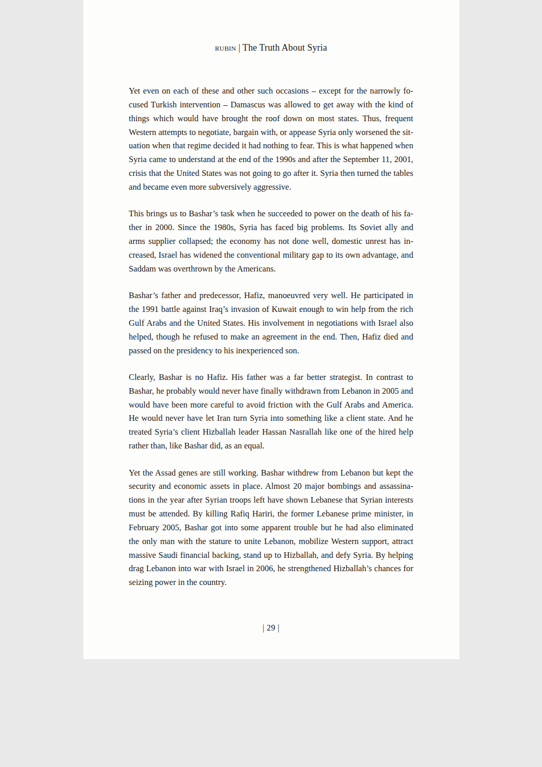Rubin | The Truth About Syria
Yet even on each of these and other such occasions – except for the narrowly focused Turkish intervention – Damascus was allowed to get away with the kind of things which would have brought the roof down on most states. Thus, frequent Western attempts to negotiate, bargain with, or appease Syria only worsened the situation when that regime decided it had nothing to fear. This is what happened when Syria came to understand at the end of the 1990s and after the September 11, 2001, crisis that the United States was not going to go after it. Syria then turned the tables and became even more subversively aggressive.
This brings us to Bashar’s task when he succeeded to power on the death of his father in 2000. Since the 1980s, Syria has faced big problems. Its Soviet ally and arms supplier collapsed; the economy has not done well, domestic unrest has increased, Israel has widened the conventional military gap to its own advantage, and Saddam was overthrown by the Americans.
Bashar’s father and predecessor, Hafiz, manoeuvred very well. He participated in the 1991 battle against Iraq’s invasion of Kuwait enough to win help from the rich Gulf Arabs and the United States. His involvement in negotiations with Israel also helped, though he refused to make an agreement in the end. Then, Hafiz died and passed on the presidency to his inexperienced son.
Clearly, Bashar is no Hafiz. His father was a far better strategist. In contrast to Bashar, he probably would never have finally withdrawn from Lebanon in 2005 and would have been more careful to avoid friction with the Gulf Arabs and America. He would never have let Iran turn Syria into something like a client state. And he treated Syria’s client Hizballah leader Hassan Nasrallah like one of the hired help rather than, like Bashar did, as an equal.
Yet the Assad genes are still working. Bashar withdrew from Lebanon but kept the security and economic assets in place. Almost 20 major bombings and assassinations in the year after Syrian troops left have shown Lebanese that Syrian interests must be attended. By killing Rafiq Hariri, the former Lebanese prime minister, in February 2005, Bashar got into some apparent trouble but he had also eliminated the only man with the stature to unite Lebanon, mobilize Western support, attract massive Saudi financial backing, stand up to Hizballah, and defy Syria. By helping drag Lebanon into war with Israel in 2006, he strengthened Hizballah’s chances for seizing power in the country.
| 29 |